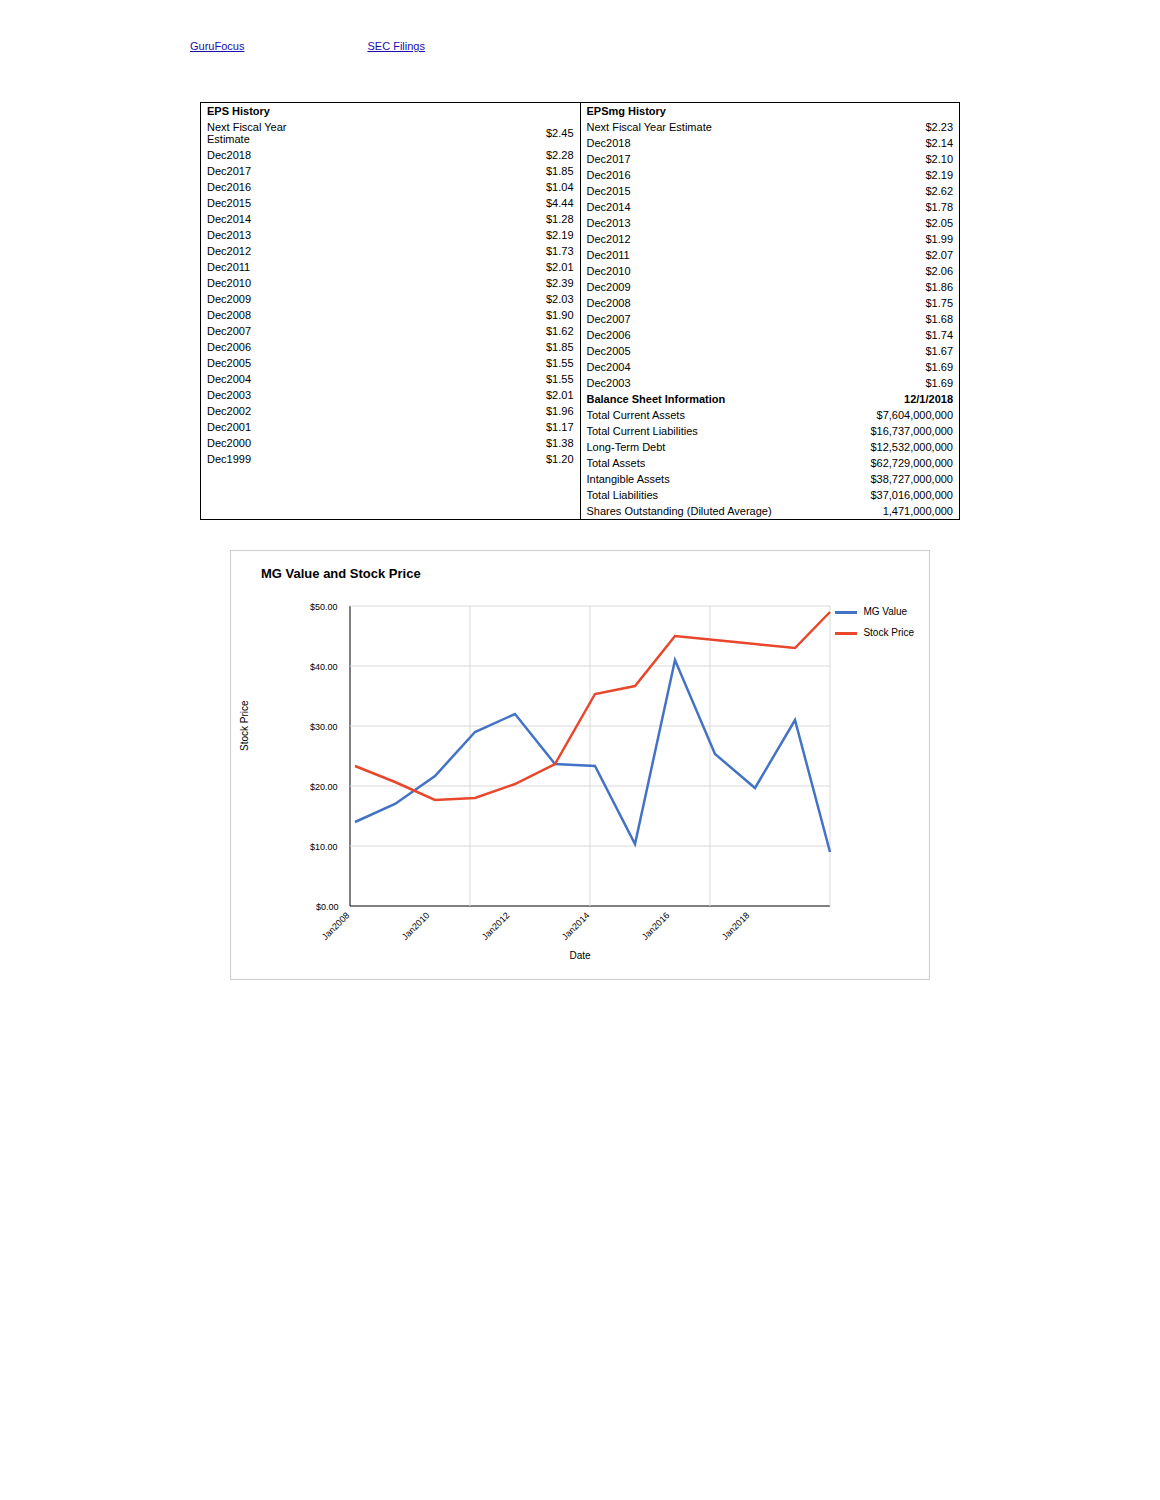GuruFocus SEC Filings
| / EPS History / / Next Fiscal Year Estimate / $2.45 / / Dec2018 / $2.28 / / Dec2017 / $1.85 / / Dec2016 / $1.04 / / Dec2015 / $4.44 / / Dec2014 / $1.28 / / Dec2013 / $2.19 / / Dec2012 / $1.73 / / Dec2011 / $2.01 / / Dec2010 / $2.39 / / Dec2009 / $2.03 / / Dec2008 / $1.90 / / Dec2007 / $1.62 / / Dec2006 / $1.85 / / Dec2005 / $1.55 / / Dec2004 / $1.55 / / Dec2003 / $2.01 / / Dec2002 / $1.96 / / Dec2001 / $1.17 / / Dec2000 / $1.38 / / Dec1999 / $1.20 / | / EPSmg History / / Next Fiscal Year Estimate / $2.23 / / Dec2018 / $2.14 / / Dec2017 / $2.10 / / Dec2016 / $2.19 / / Dec2015 / $2.62 / / Dec2014 / $1.78 / / Dec2013 / $2.05 / / Dec2012 / $1.99 / / Dec2011 / $2.07 / / Dec2010 / $2.06 / / Dec2009 / $1.86 / / Dec2008 / $1.75 / / Dec2007 / $1.68 / / Dec2006 / $1.74 / / Dec2005 / $1.67 / / Dec2004 / $1.69 / / Dec2003 / $1.69 / / Balance Sheet Information / 12/1/2018 / / Total Current Assets / $7,604,000,000 / / Total Current Liabilities / $16,737,000,000 / / Long-Term Debt / $12,532,000,000 / / Total Assets / $62,729,000,000 / / Intangible Assets / $38,727,000,000 / / Total Liabilities / $37,016,000,000 / / Shares Outstanding (Diluted Average) / 1,471,000,000 / |
MG Value and Stock Price
MG Value
Stock Price
Stock Price
$50.00 $40.00 $30.00 $20.00 $10.00 $0.00 Jan2008 Jan2010 Jan2012 Jan2014 Jan2016 Jan2018
Date